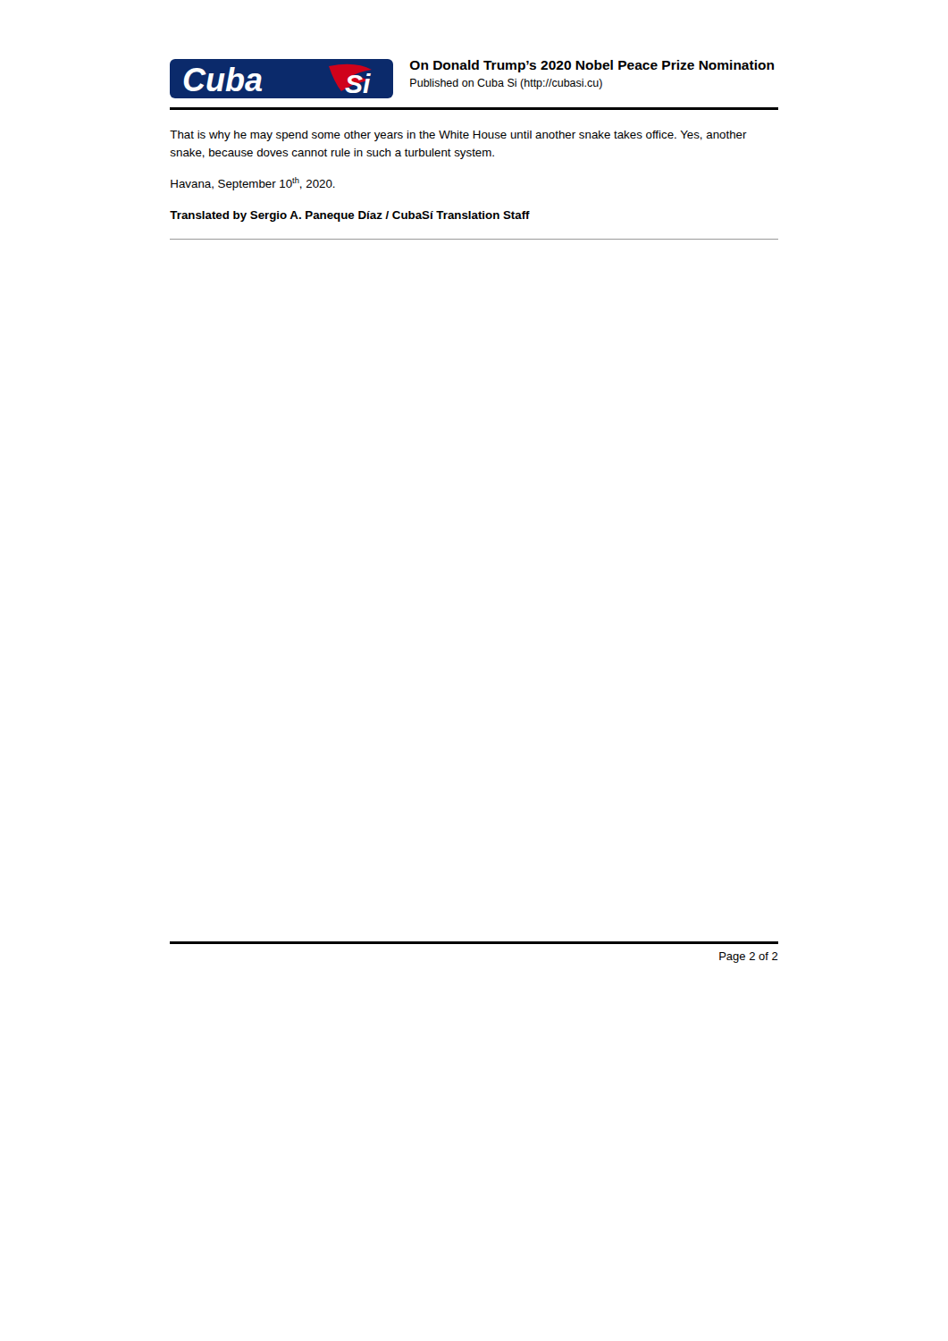Cuba Si
On Donald Trump’s 2020 Nobel Peace Prize Nomination
Published on Cuba Si (http://cubasi.cu)
That is why he may spend some other years in the White House until another snake takes office. Yes, another snake, because doves cannot rule in such a turbulent system.
Havana, September 10th, 2020.
Translated by Sergio A. Paneque Díaz / CubaSí Translation Staff
Page 2 of 2